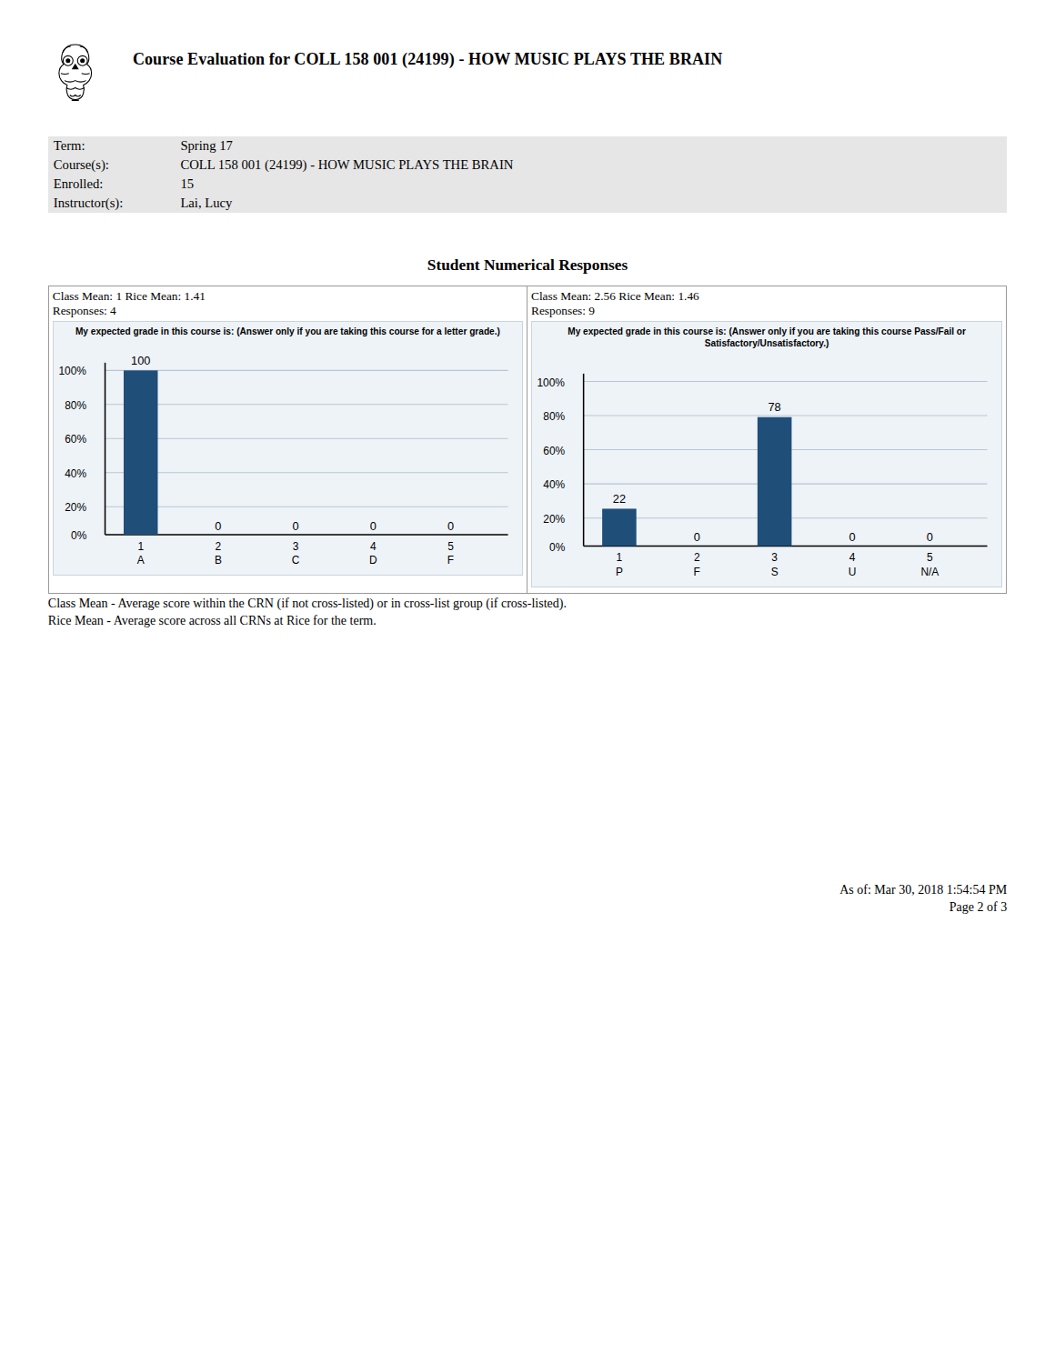Course Evaluation for COLL 158 001 (24199) - HOW MUSIC PLAYS THE BRAIN
| Term: | Spring 17 |
| Course(s): | COLL 158 001 (24199) - HOW MUSIC PLAYS THE BRAIN |
| Enrolled: | 15 |
| Instructor(s): | Lai, Lucy |
Student Numerical Responses
Class Mean: 1 Rice Mean: 1.41
Responses: 4
My expected grade in this course is: (Answer only if you are taking this course for a letter grade.)
100% 80% 60% 40% 20% 0% 100 0 0 0 0 1 A 2 B 3 C 4 D 5 F
Class Mean: 2.56 Rice Mean: 1.46
Responses: 9
My expected grade in this course is: (Answer only if you are taking this course Pass/Fail or Satisfactory/Unsatisfactory.)
100% 80% 60% 40% 20% 0% 22 78 0 0 0 1 P 2 F 3 S 4 U 5 N/A
Class Mean - Average score within the CRN (if not cross-listed) or in cross-list group (if cross-listed).
Rice Mean - Average score across all CRNs at Rice for the term.
As of: Mar 30, 2018 1:54:54 PM
Page 2 of 3